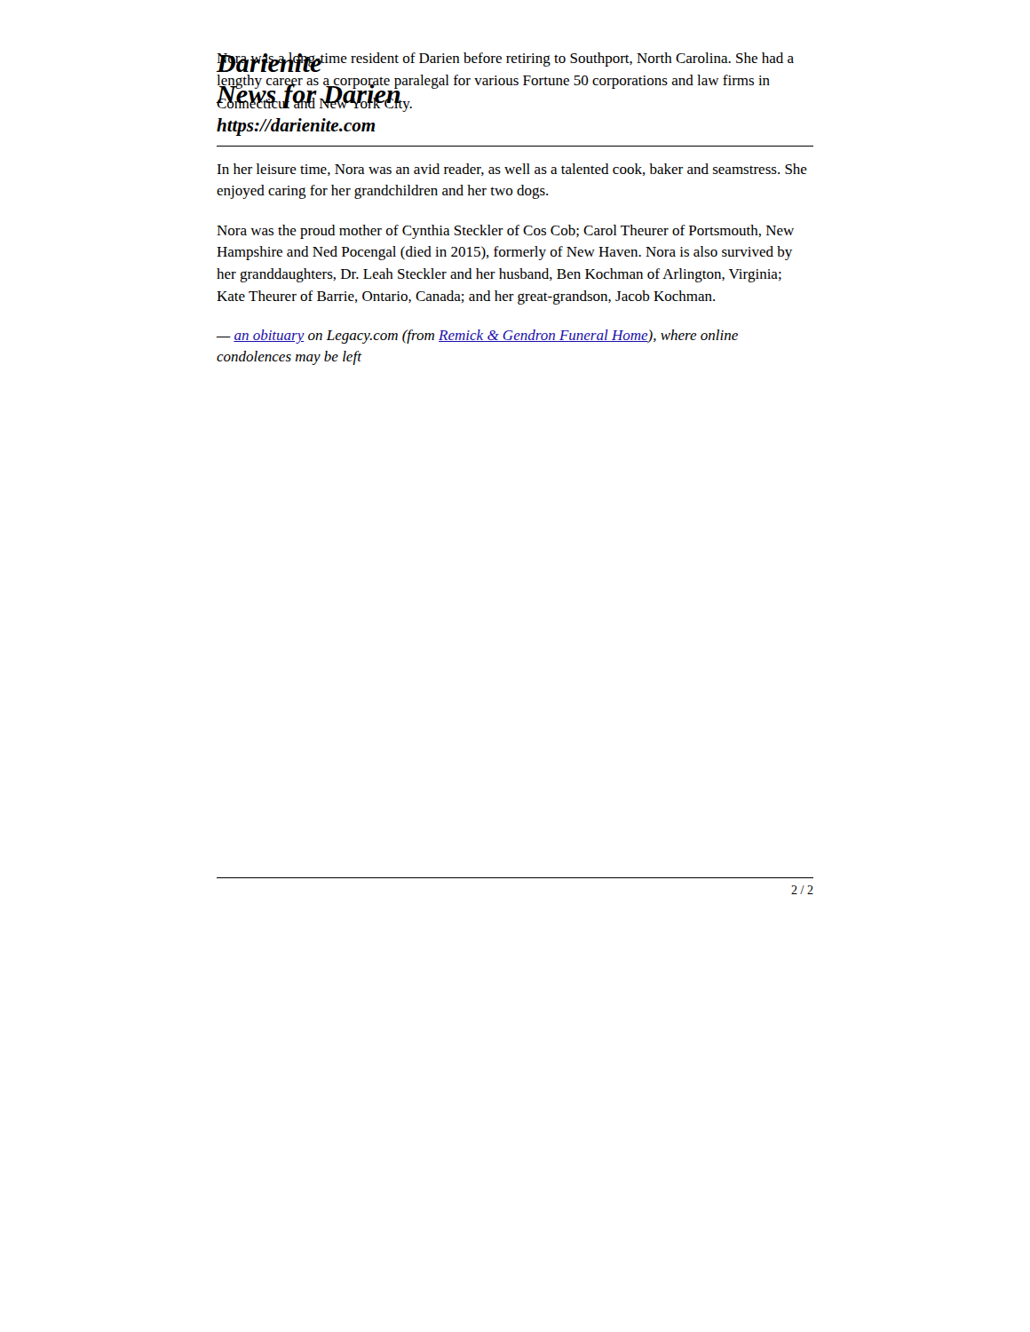Nora was a long-time resident of Darien before retiring to Southport, North Carolina. She had a lengthy career as a corporate paralegal for various Fortune 50 corporations and law firms in Connecticut and New York City.
DarieniteNews for Darien
https://darienite.com
In her leisure time, Nora was an avid reader, as well as a talented cook, baker and seamstress. She enjoyed caring for her grandchildren and her two dogs.
Nora was the proud mother of Cynthia Steckler of Cos Cob; Carol Theurer of Portsmouth, New Hampshire and Ned Pocengal (died in 2015), formerly of New Haven. Nora is also survived by her granddaughters, Dr. Leah Steckler and her husband, Ben Kochman of Arlington, Virginia; Kate Theurer of Barrie, Ontario, Canada; and her great-grandson, Jacob Kochman.
— an obituary on Legacy.com (from Remick & Gendron Funeral Home), where online condolences may be left
2 / 2